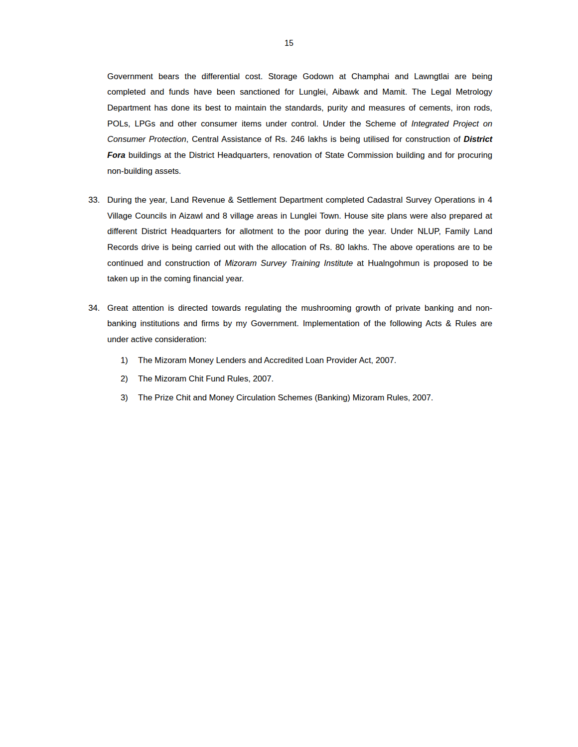15
Government bears the differential cost. Storage Godown at Champhai and Lawngtlai are being completed and funds have been sanctioned for Lunglei, Aibawk and Mamit. The Legal Metrology Department has done its best to maintain the standards, purity and measures of cements, iron rods, POLs, LPGs and other consumer items under control. Under the Scheme of Integrated Project on Consumer Protection, Central Assistance of Rs. 246 lakhs is being utilised for construction of District Fora buildings at the District Headquarters, renovation of State Commission building and for procuring non-building assets.
33.
During the year, Land Revenue & Settlement Department completed Cadastral Survey Operations in 4 Village Councils in Aizawl and 8 village areas in Lunglei Town. House site plans were also prepared at different District Headquarters for allotment to the poor during the year. Under NLUP, Family Land Records drive is being carried out with the allocation of Rs. 80 lakhs. The above operations are to be continued and construction of Mizoram Survey Training Institute at Hualngohmun is proposed to be taken up in the coming financial year.
34.
Great attention is directed towards regulating the mushrooming growth of private banking and non-banking institutions and firms by my Government. Implementation of the following Acts & Rules are under active consideration:
The Mizoram Money Lenders and Accredited Loan Provider Act, 2007.
The Mizoram Chit Fund Rules, 2007.
The Prize Chit and Money Circulation Schemes (Banking) Mizoram Rules, 2007.